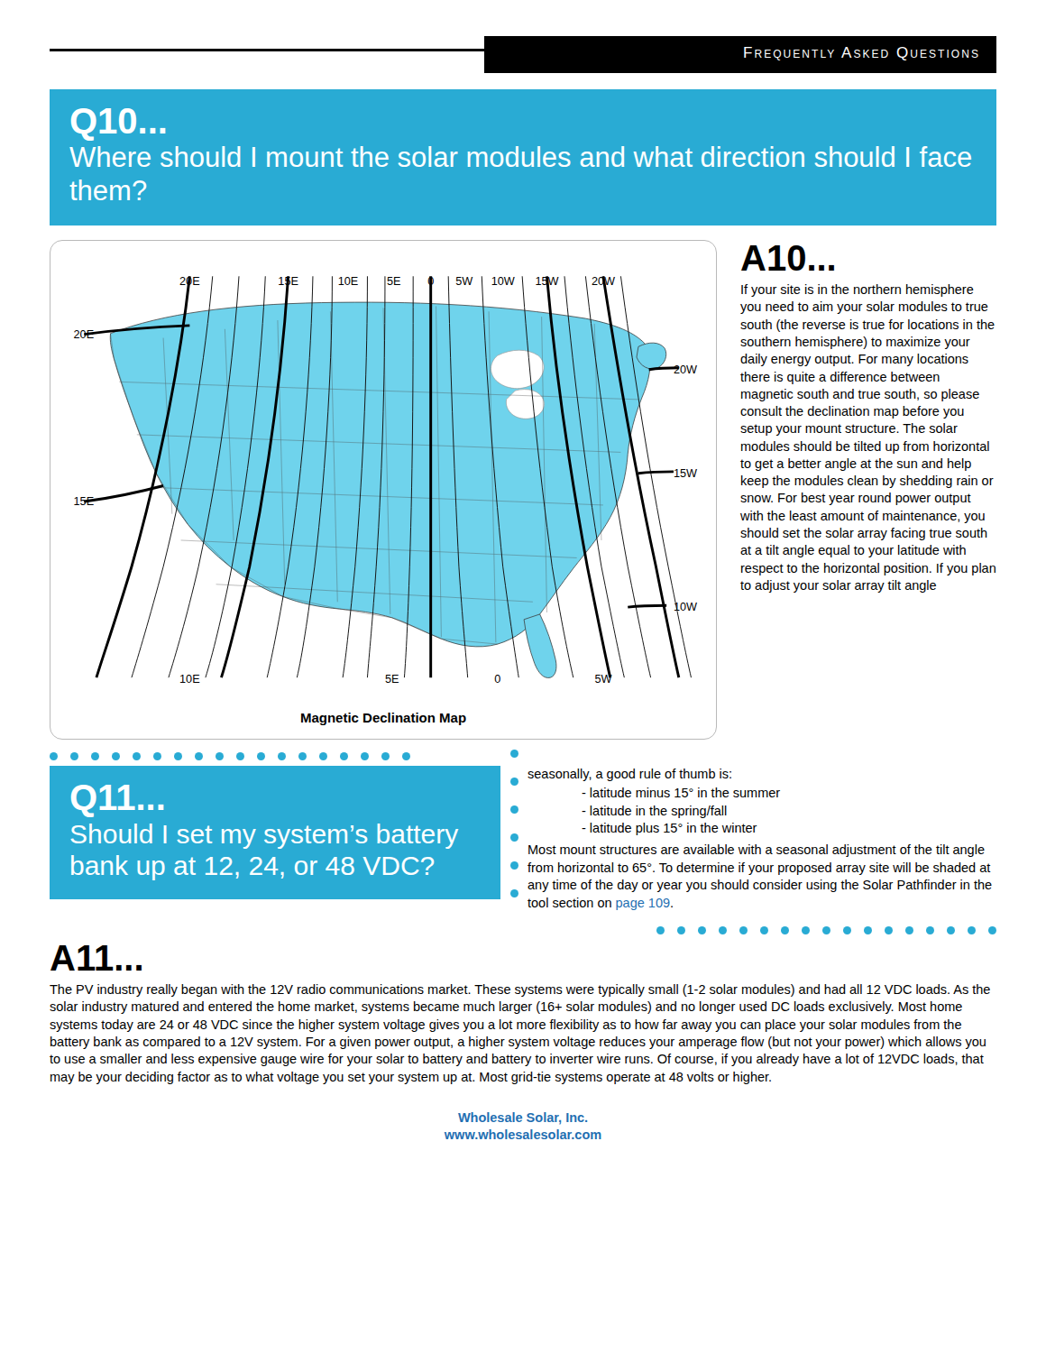Frequently Asked Questions
Q10...
Where should I mount the solar modules and what direction should I face them?
20E 15E 10E 5E 0 5W 10W 15W 20W 20E 15E 20W 15W 10W 10E 5E 0 5W
Magnetic Declination Map
A10...
If your site is in the northern hemisphere you need to aim your solar modules to true south (the reverse is true for locations in the southern hemisphere) to maximize your daily energy output. For many locations there is quite a difference between magnetic south and true south, so please consult the declination map before you setup your mount structure. The solar modules should be tilted up from horizontal to get a better angle at the sun and help keep the modules clean by shedding rain or snow. For best year round power output with the least amount of maintenance, you should set the solar array facing true south at a tilt angle equal to your latitude with respect to the horizontal position. If you plan to adjust your solar array tilt angle
Q11...
Should I set my system’s battery bank up at 12, 24, or 48 VDC?
seasonally, a good rule of thumb is:
latitude minus 15° in the summer
latitude in the spring/fall
latitude plus 15° in the winter
Most mount structures are available with a seasonal adjustment of the tilt angle from horizontal to 65°. To determine if your proposed array site will be shaded at any time of the day or year you should consider using the Solar Pathfinder in the tool section on page 109.
A11...
The PV industry really began with the 12V radio communications market. These systems were typically small (1-2 solar modules) and had all 12 VDC loads. As the solar industry matured and entered the home market, systems became much larger (16+ solar modules) and no longer used DC loads exclusively. Most home systems today are 24 or 48 VDC since the higher system voltage gives you a lot more flexibility as to how far away you can place your solar modules from the battery bank as compared to a 12V system. For a given power output, a higher system voltage reduces your amperage flow (but not your power) which allows you to use a smaller and less expensive gauge wire for your solar to battery and battery to inverter wire runs. Of course, if you already have a lot of 12VDC loads, that may be your deciding factor as to what voltage you set your system up at. Most grid-tie systems operate at 48 volts or higher.
Wholesale Solar, Inc.
www.wholesalesolar.com